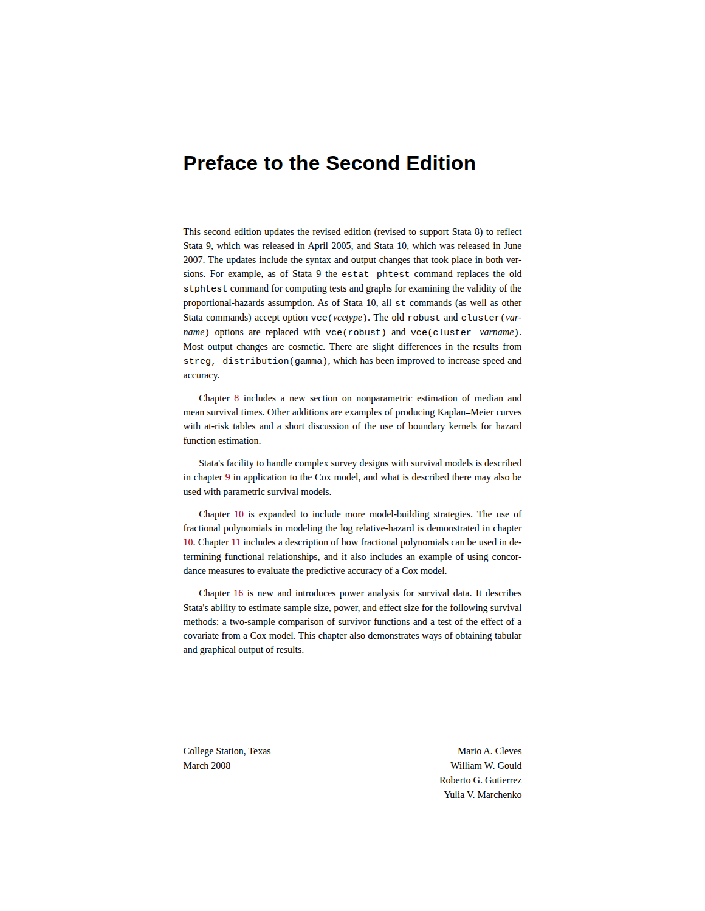Preface to the Second Edition
This second edition updates the revised edition (revised to support Stata 8) to reflect Stata 9, which was released in April 2005, and Stata 10, which was released in June 2007. The updates include the syntax and output changes that took place in both versions. For example, as of Stata 9 the estat phtest command replaces the old stphtest command for computing tests and graphs for examining the validity of the proportional-hazards assumption. As of Stata 10, all st commands (as well as other Stata commands) accept option vce(vcetype). The old robust and cluster(varname) options are replaced with vce(robust) and vce(cluster varname). Most output changes are cosmetic. There are slight differences in the results from streg, distribution(gamma), which has been improved to increase speed and accuracy.
Chapter 8 includes a new section on nonparametric estimation of median and mean survival times. Other additions are examples of producing Kaplan–Meier curves with at-risk tables and a short discussion of the use of boundary kernels for hazard function estimation.
Stata's facility to handle complex survey designs with survival models is described in chapter 9 in application to the Cox model, and what is described there may also be used with parametric survival models.
Chapter 10 is expanded to include more model-building strategies. The use of fractional polynomials in modeling the log relative-hazard is demonstrated in chapter 10. Chapter 11 includes a description of how fractional polynomials can be used in determining functional relationships, and it also includes an example of using concordance measures to evaluate the predictive accuracy of a Cox model.
Chapter 16 is new and introduces power analysis for survival data. It describes Stata's ability to estimate sample size, power, and effect size for the following survival methods: a two-sample comparison of survivor functions and a test of the effect of a covariate from a Cox model. This chapter also demonstrates ways of obtaining tabular and graphical output of results.
| College Station, Texas | Mario A. Cleves |
| March 2008 | William W. Gould |
| | Roberto G. Gutierrez |
| | Yulia V. Marchenko |